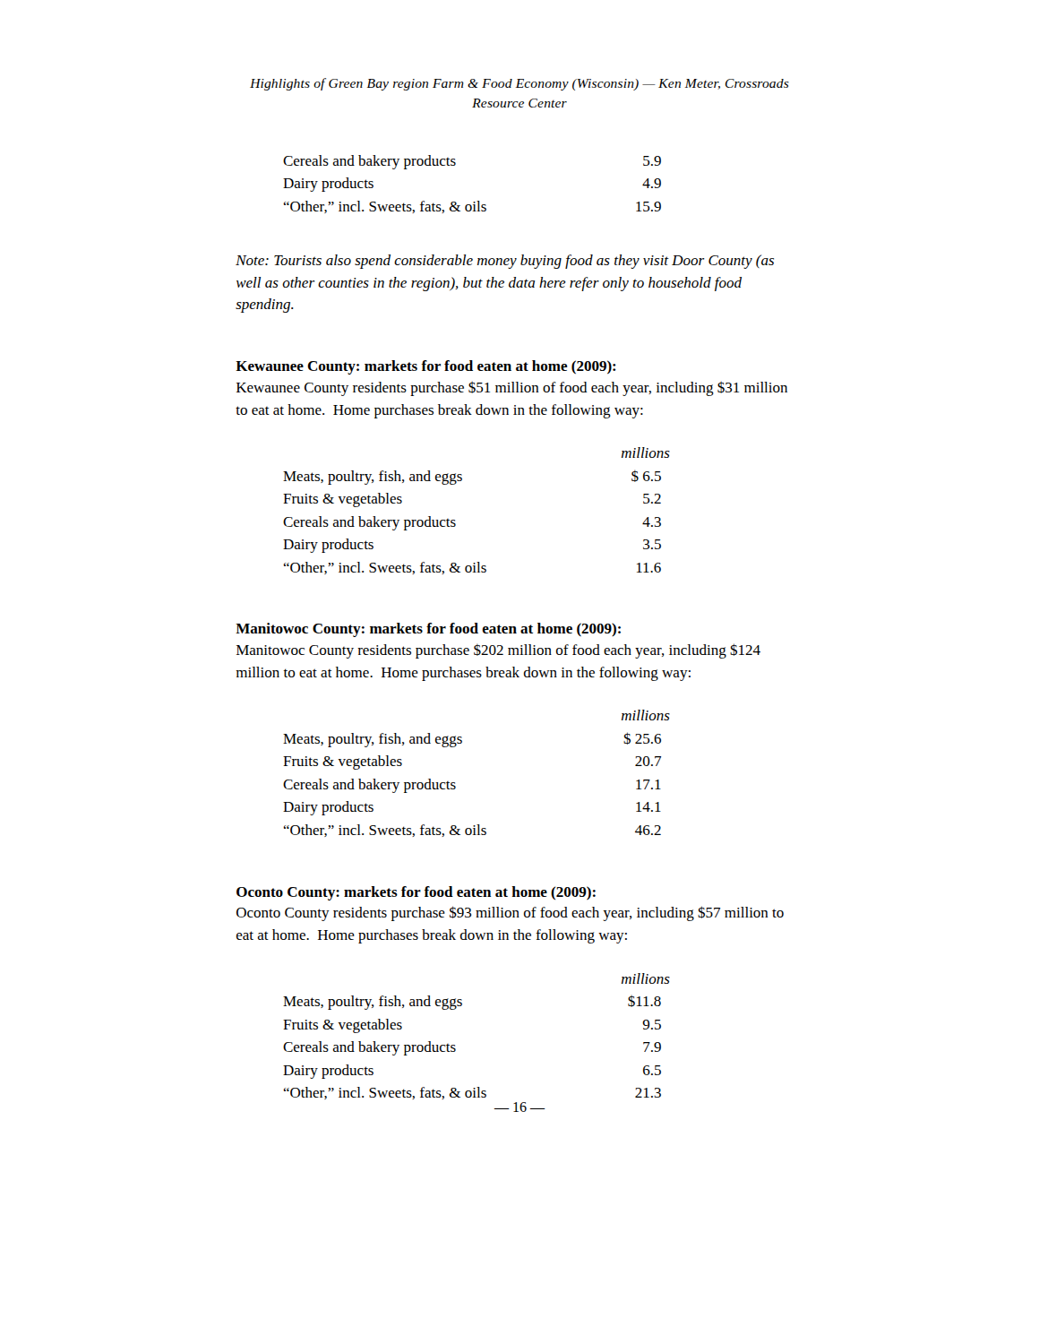Highlights of Green Bay region Farm & Food Economy (Wisconsin) — Ken Meter, Crossroads Resource Center
| Cereals and bakery products | 5.9 |
| Dairy products | 4.9 |
| “Other,” incl. Sweets, fats, & oils | 15.9 |
Note: Tourists also spend considerable money buying food as they visit Door County (as well as other counties in the region), but the data here refer only to household food spending.
Kewaunee County: markets for food eaten at home (2009):
Kewaunee County residents purchase $51 million of food each year, including $31 million to eat at home. Home purchases break down in the following way:
| | millions |
| Meats, poultry, fish, and eggs | $ 6.5 |
| Fruits & vegetables | 5.2 |
| Cereals and bakery products | 4.3 |
| Dairy products | 3.5 |
| “Other,” incl. Sweets, fats, & oils | 11.6 |
Manitowoc County: markets for food eaten at home (2009):
Manitowoc County residents purchase $202 million of food each year, including $124 million to eat at home. Home purchases break down in the following way:
| | millions |
| Meats, poultry, fish, and eggs | $ 25.6 |
| Fruits & vegetables | 20.7 |
| Cereals and bakery products | 17.1 |
| Dairy products | 14.1 |
| “Other,” incl. Sweets, fats, & oils | 46.2 |
Oconto County: markets for food eaten at home (2009):
Oconto County residents purchase $93 million of food each year, including $57 million to eat at home. Home purchases break down in the following way:
| | millions |
| Meats, poultry, fish, and eggs | $11.8 |
| Fruits & vegetables | 9.5 |
| Cereals and bakery products | 7.9 |
| Dairy products | 6.5 |
| “Other,” incl. Sweets, fats, & oils | 21.3 |
— 16 —